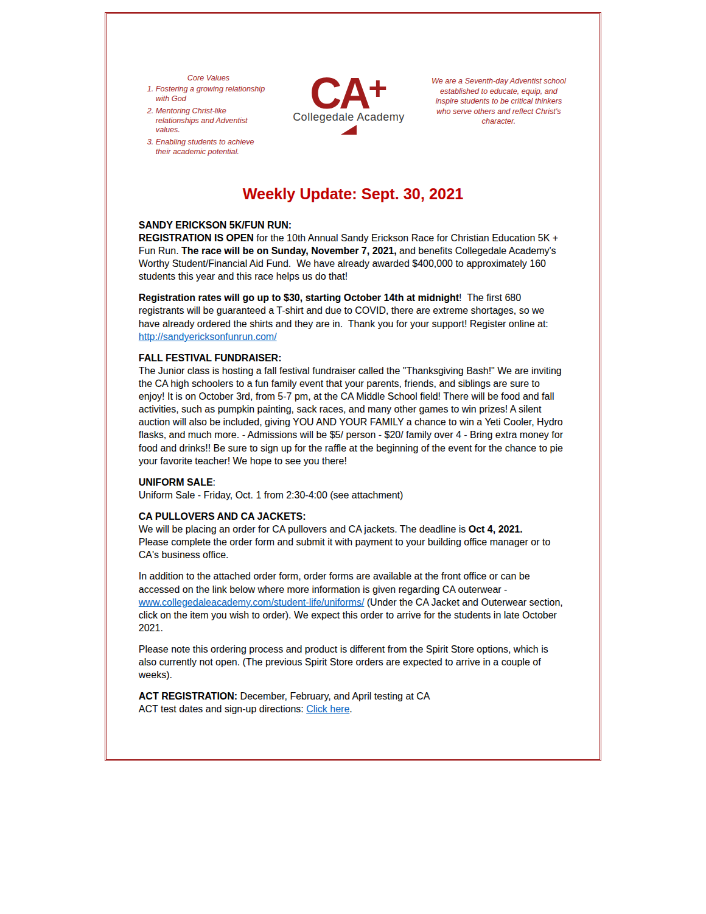Core Values
Fostering a growing relationship with God
Mentoring Christ-like relationships and Adventist values.
Enabling students to achieve their academic potential.
CA+
Collegedale Academy
We are a Seventh-day Adventist school established to educate, equip, and inspire students to be critical thinkers who serve others and reflect Christ's character.
Weekly Update: Sept. 30, 2021
SANDY ERICKSON 5K/FUN RUN:
REGISTRATION IS OPEN for the 10th Annual Sandy Erickson Race for Christian Education 5K + Fun Run. The race will be on Sunday, November 7, 2021, and benefits Collegedale Academy's Worthy Student/Financial Aid Fund. We have already awarded $400,000 to approximately 160 students this year and this race helps us do that!
Registration rates will go up to $30, starting October 14th at midnight! The first 680 registrants will be guaranteed a T-shirt and due to COVID, there are extreme shortages, so we have already ordered the shirts and they are in. Thank you for your support! Register online at: http://sandyericksonfunrun.com/
FALL FESTIVAL FUNDRAISER:
The Junior class is hosting a fall festival fundraiser called the "Thanksgiving Bash!" We are inviting the CA high schoolers to a fun family event that your parents, friends, and siblings are sure to enjoy! It is on October 3rd, from 5-7 pm, at the CA Middle School field! There will be food and fall activities, such as pumpkin painting, sack races, and many other games to win prizes! A silent auction will also be included, giving YOU AND YOUR FAMILY a chance to win a Yeti Cooler, Hydro flasks, and much more. - Admissions will be $5/ person - $20/ family over 4 - Bring extra money for food and drinks!! Be sure to sign up for the raffle at the beginning of the event for the chance to pie your favorite teacher! We hope to see you there!
UNIFORM SALE:
Uniform Sale - Friday, Oct. 1 from 2:30-4:00 (see attachment)
CA PULLOVERS AND CA JACKETS:
We will be placing an order for CA pullovers and CA jackets. The deadline is Oct 4, 2021.
Please complete the order form and submit it with payment to your building office manager or to CA's business office.
In addition to the attached order form, order forms are available at the front office or can be accessed on the link below where more information is given regarding CA outerwear - www.collegedaleacademy.com/student-life/uniforms/ (Under the CA Jacket and Outerwear section, click on the item you wish to order). We expect this order to arrive for the students in late October 2021.
Please note this ordering process and product is different from the Spirit Store options, which is also currently not open. (The previous Spirit Store orders are expected to arrive in a couple of weeks).
ACT REGISTRATION: December, February, and April testing at CA
ACT test dates and sign-up directions: Click here.